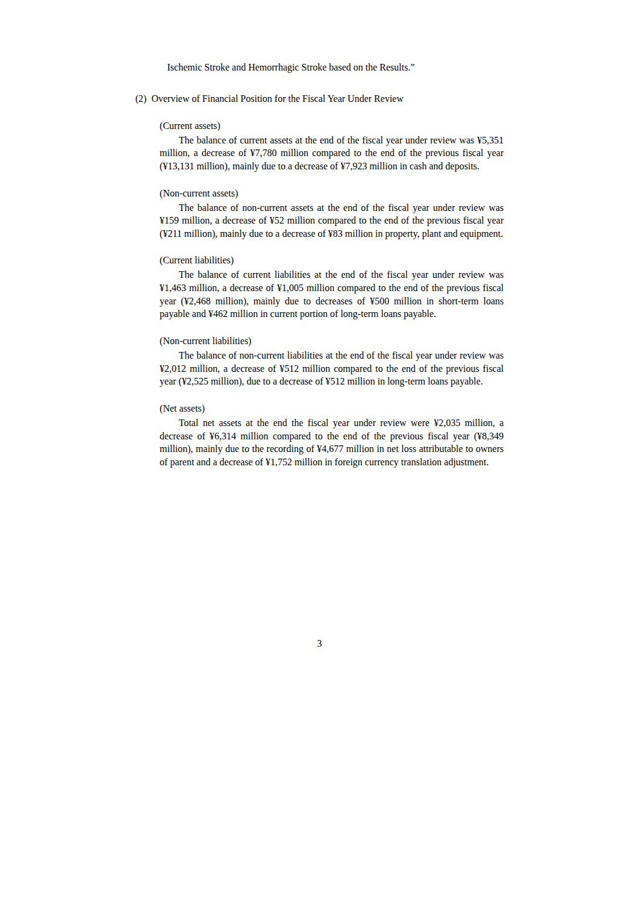Ischemic Stroke and Hemorrhagic Stroke based on the Results.”
(2) Overview of Financial Position for the Fiscal Year Under Review
(Current assets)
The balance of current assets at the end of the fiscal year under review was ¥5,351 million, a decrease of ¥7,780 million compared to the end of the previous fiscal year (¥13,131 million), mainly due to a decrease of ¥7,923 million in cash and deposits.
(Non-current assets)
The balance of non-current assets at the end of the fiscal year under review was ¥159 million, a decrease of ¥52 million compared to the end of the previous fiscal year (¥211 million), mainly due to a decrease of ¥83 million in property, plant and equipment.
(Current liabilities)
The balance of current liabilities at the end of the fiscal year under review was ¥1,463 million, a decrease of ¥1,005 million compared to the end of the previous fiscal year (¥2,468 million), mainly due to decreases of ¥500 million in short-term loans payable and ¥462 million in current portion of long-term loans payable.
(Non-current liabilities)
The balance of non-current liabilities at the end of the fiscal year under review was ¥2,012 million, a decrease of ¥512 million compared to the end of the previous fiscal year (¥2,525 million), due to a decrease of ¥512 million in long-term loans payable.
(Net assets)
Total net assets at the end the fiscal year under review were ¥2,035 million, a decrease of ¥6,314 million compared to the end of the previous fiscal year (¥8,349 million), mainly due to the recording of ¥4,677 million in net loss attributable to owners of parent and a decrease of ¥1,752 million in foreign currency translation adjustment.
3